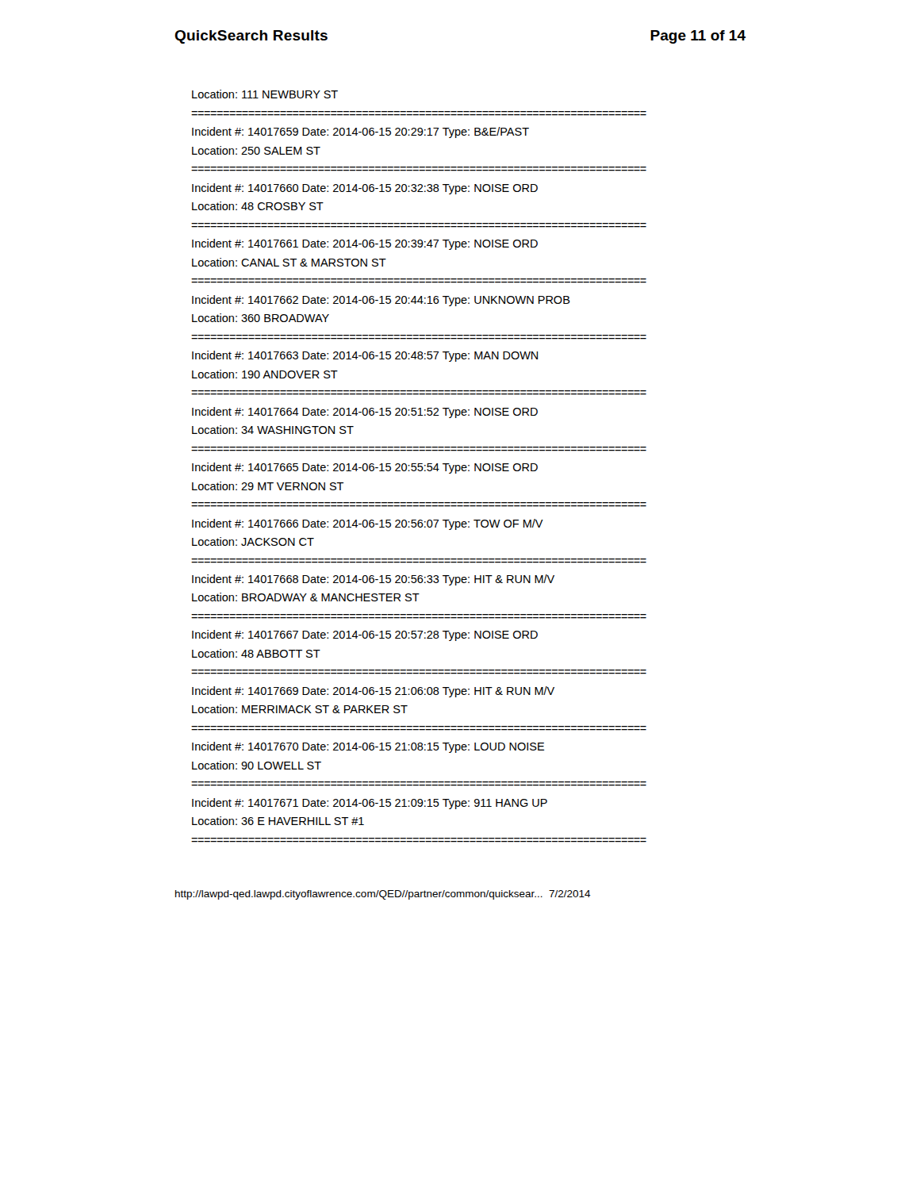QuickSearch Results Page 11 of 14
Location: 111 NEWBURY ST
======================================================================== Incident #: 14017659 Date: 2014-06-15 20:29:17 Type: B&E/PAST
Location: 250 SALEM ST
======================================================================== Incident #: 14017660 Date: 2014-06-15 20:32:38 Type: NOISE ORD
Location: 48 CROSBY ST
======================================================================== Incident #: 14017661 Date: 2014-06-15 20:39:47 Type: NOISE ORD
Location: CANAL ST & MARSTON ST
======================================================================== Incident #: 14017662 Date: 2014-06-15 20:44:16 Type: UNKNOWN PROB
Location: 360 BROADWAY
======================================================================== Incident #: 14017663 Date: 2014-06-15 20:48:57 Type: MAN DOWN
Location: 190 ANDOVER ST
======================================================================== Incident #: 14017664 Date: 2014-06-15 20:51:52 Type: NOISE ORD
Location: 34 WASHINGTON ST
======================================================================== Incident #: 14017665 Date: 2014-06-15 20:55:54 Type: NOISE ORD
Location: 29 MT VERNON ST
======================================================================== Incident #: 14017666 Date: 2014-06-15 20:56:07 Type: TOW OF M/V
Location: JACKSON CT
======================================================================== Incident #: 14017668 Date: 2014-06-15 20:56:33 Type: HIT & RUN M/V
Location: BROADWAY & MANCHESTER ST
======================================================================== Incident #: 14017667 Date: 2014-06-15 20:57:28 Type: NOISE ORD
Location: 48 ABBOTT ST
======================================================================== Incident #: 14017669 Date: 2014-06-15 21:06:08 Type: HIT & RUN M/V
Location: MERRIMACK ST & PARKER ST
======================================================================== Incident #: 14017670 Date: 2014-06-15 21:08:15 Type: LOUD NOISE
Location: 90 LOWELL ST
======================================================================== Incident #: 14017671 Date: 2014-06-15 21:09:15 Type: 911 HANG UP
Location: 36 E HAVERHILL ST #1
========================================================================
http://lawpd-qed.lawpd.cityoflawrence.com/QED//partner/common/quicksear... 7/2/2014